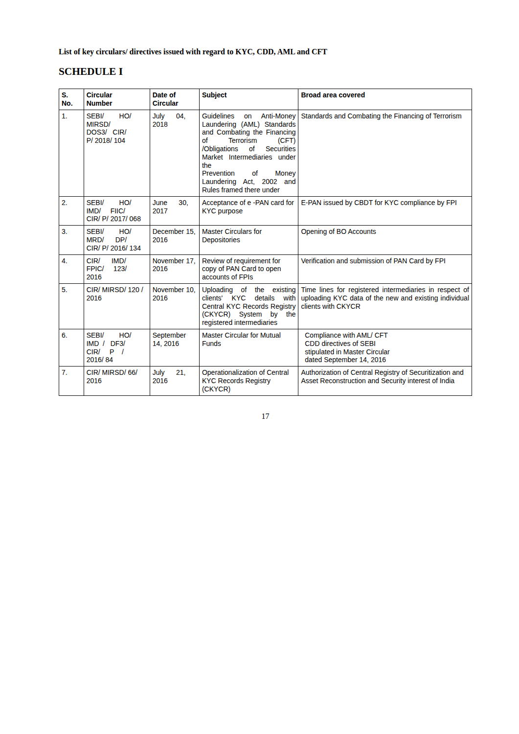List of key circulars/ directives issued with regard to KYC, CDD, AML and CFT
SCHEDULE I
| S. No. | Circular Number | Date of Circular | Subject | Broad area covered |
| --- | --- | --- | --- | --- |
| 1. | SEBI/ HO/ MIRSD/ DOS3/ CIR/ P/ 2018/ 104 | July 04, 2018 | Guidelines on Anti-Money Laundering (AML) Standards and Combating the Financing of Terrorism (CFT) /Obligations of Securities Market Intermediaries under the Prevention of Money Laundering Act, 2002 and Rules framed there under | Standards and Combating the Financing of Terrorism |
| 2. | SEBI/ HO/ IMD/ FIIC/ CIR/ P/ 2017/ 068 | June 30, 2017 | Acceptance of e -PAN card for KYC purpose | E-PAN issued by CBDT for KYC compliance by FPI |
| 3. | SEBI/ HO/ MRD/ DP/ CIR/ P/ 2016/ 134 | December 15, 2016 | Master Circulars for Depositories | Opening of BO Accounts |
| 4. | CIR/ IMD/ FPIC/ 123/ 2016 | November 17, 2016 | Review of requirement for copy of PAN Card to open accounts of FPIs | Verification and submission of PAN Card by FPI |
| 5. | CIR/ MIRSD/ 120 / 2016 | November 10, 2016 | Uploading of the existing clients' KYC details with Central KYC Records Registry (CKYCR) System by the registered intermediaries | Time lines for registered intermediaries in respect of uploading KYC data of the new and existing individual clients with CKYCR |
| 6. | SEBI/ HO/ IMD / DF3/ CIR/ P / 2016/ 84 | September 14, 2016 | Master Circular for Mutual Funds | Compliance with AML/ CFT CDD directives of SEBI stipulated in Master Circular dated September 14, 2016 |
| 7. | CIR/ MIRSD/ 66/ 2016 | July 21, 2016 | Operationalization of Central KYC Records Registry (CKYCR) | Authorization of Central Registry of Securitization and Asset Reconstruction and Security interest of India |
17